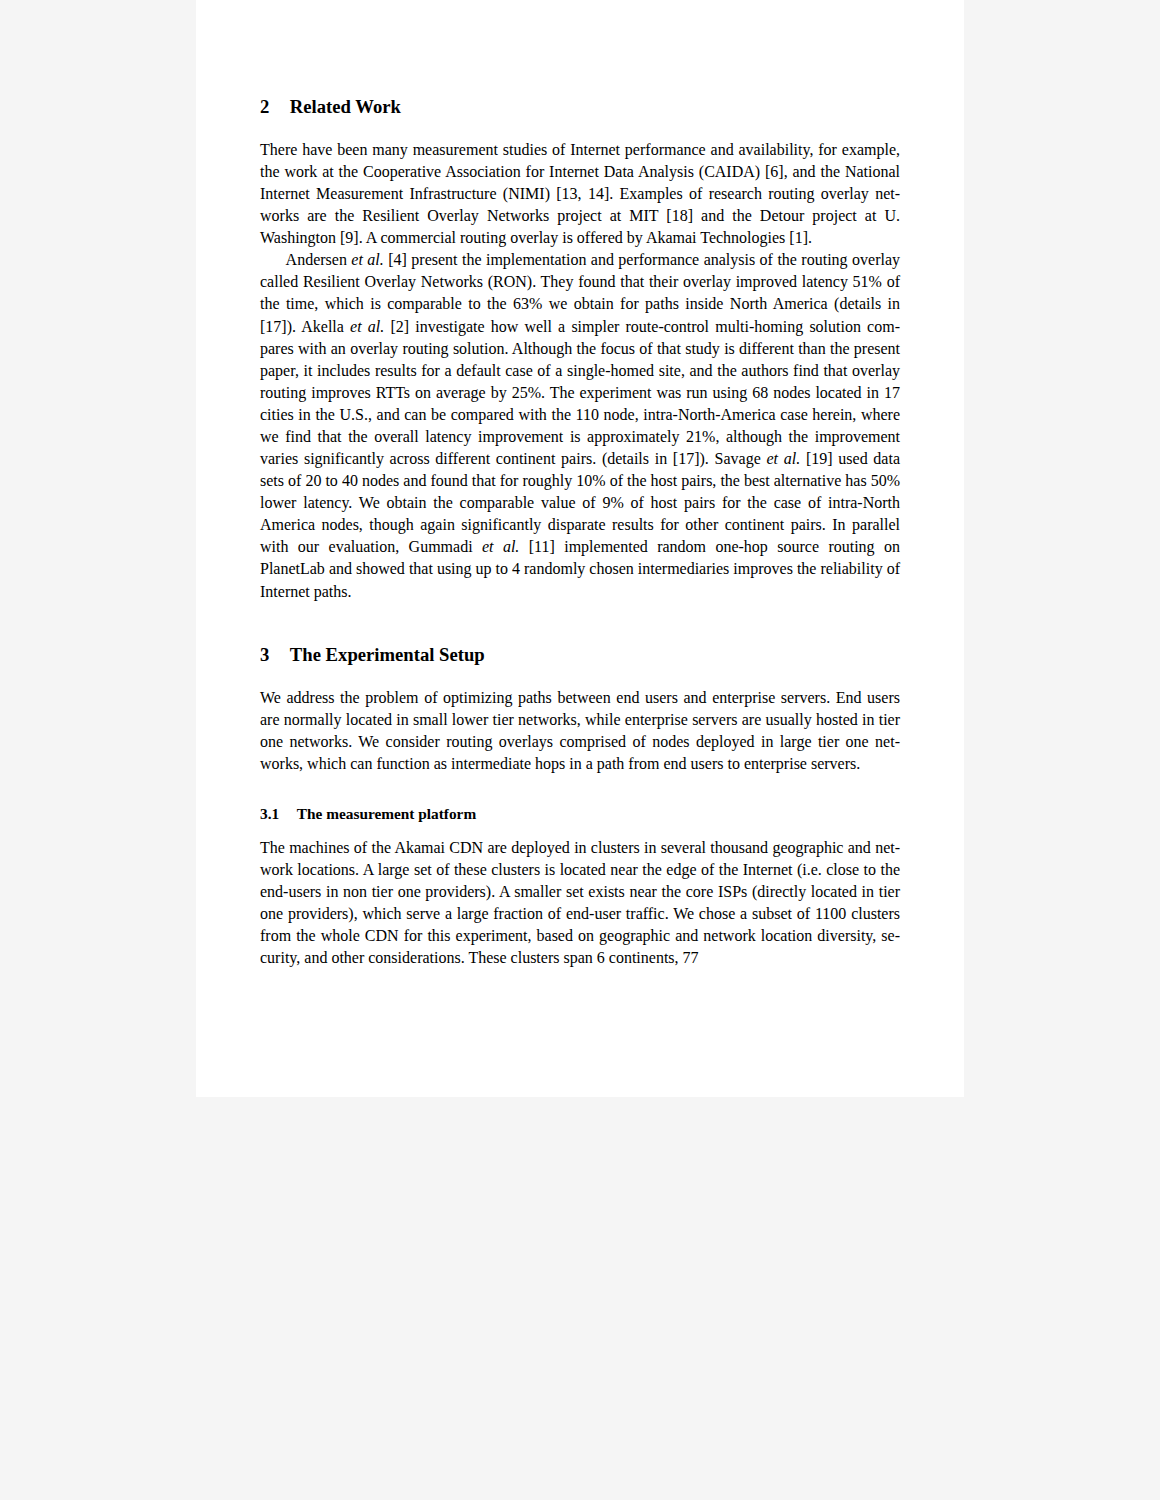2 Related Work
There have been many measurement studies of Internet performance and availability, for example, the work at the Cooperative Association for Internet Data Analysis (CAIDA) [6], and the National Internet Measurement Infrastructure (NIMI) [13, 14]. Examples of research routing overlay networks are the Resilient Overlay Networks project at MIT [18] and the Detour project at U. Washington [9]. A commercial routing overlay is offered by Akamai Technologies [1].
Andersen et al. [4] present the implementation and performance analysis of the routing overlay called Resilient Overlay Networks (RON). They found that their overlay improved latency 51% of the time, which is comparable to the 63% we obtain for paths inside North America (details in [17]). Akella et al. [2] investigate how well a simpler route-control multi-homing solution compares with an overlay routing solution. Although the focus of that study is different than the present paper, it includes results for a default case of a single-homed site, and the authors find that overlay routing improves RTTs on average by 25%. The experiment was run using 68 nodes located in 17 cities in the U.S., and can be compared with the 110 node, intra-North-America case herein, where we find that the overall latency improvement is approximately 21%, although the improvement varies significantly across different continent pairs. (details in [17]). Savage et al. [19] used data sets of 20 to 40 nodes and found that for roughly 10% of the host pairs, the best alternative has 50% lower latency. We obtain the comparable value of 9% of host pairs for the case of intra-North America nodes, though again significantly disparate results for other continent pairs. In parallel with our evaluation, Gummadi et al. [11] implemented random one-hop source routing on PlanetLab and showed that using up to 4 randomly chosen intermediaries improves the reliability of Internet paths.
3 The Experimental Setup
We address the problem of optimizing paths between end users and enterprise servers. End users are normally located in small lower tier networks, while enterprise servers are usually hosted in tier one networks. We consider routing overlays comprised of nodes deployed in large tier one networks, which can function as intermediate hops in a path from end users to enterprise servers.
3.1 The measurement platform
The machines of the Akamai CDN are deployed in clusters in several thousand geographic and network locations. A large set of these clusters is located near the edge of the Internet (i.e. close to the end-users in non tier one providers). A smaller set exists near the core ISPs (directly located in tier one providers), which serve a large fraction of end-user traffic. We chose a subset of 1100 clusters from the whole CDN for this experiment, based on geographic and network location diversity, security, and other considerations. These clusters span 6 continents, 77